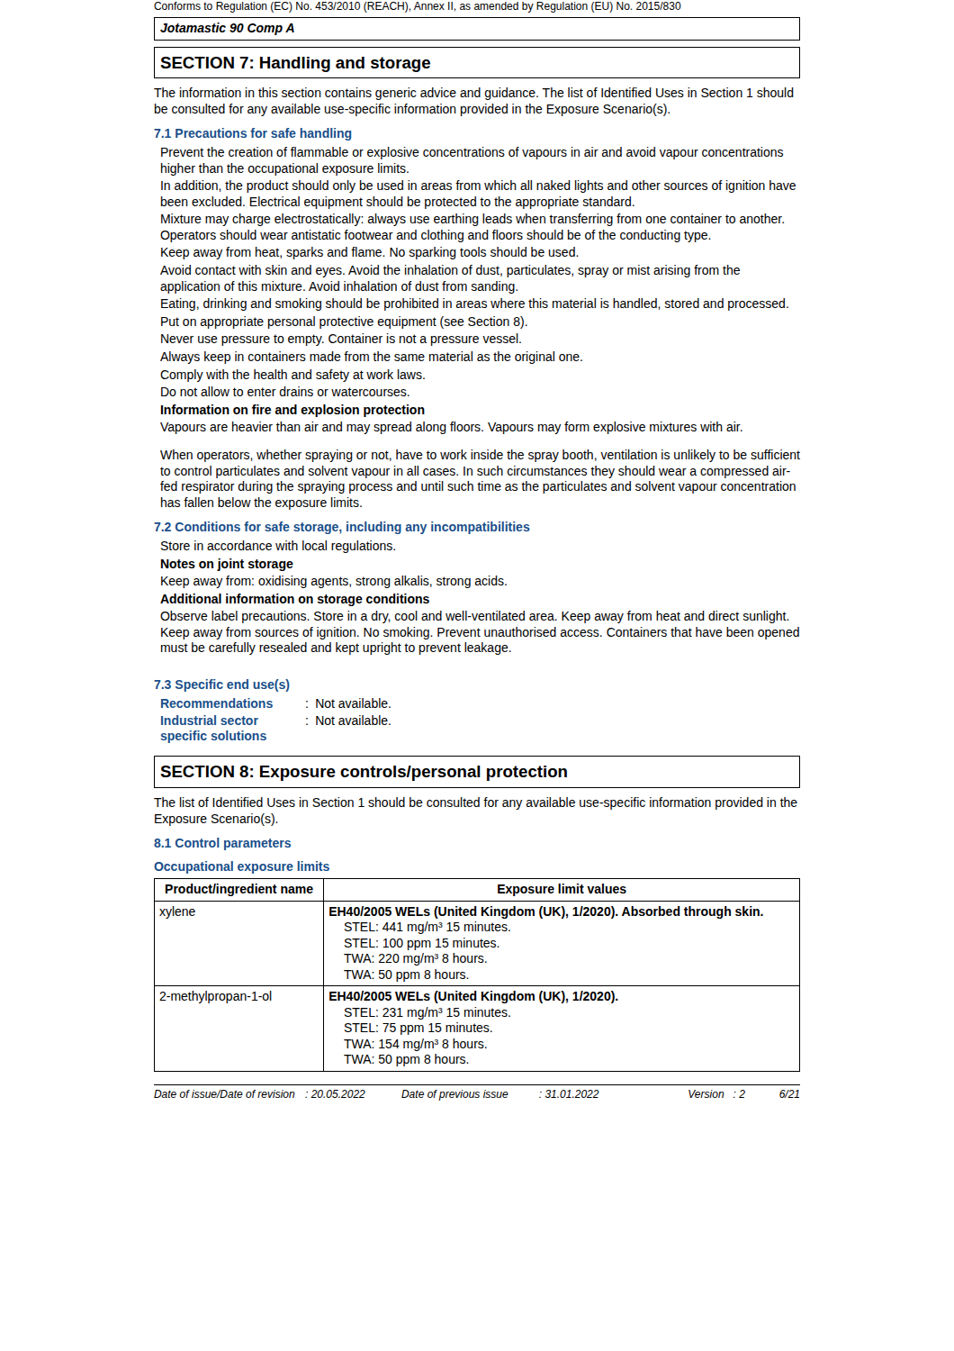Conforms to Regulation (EC) No. 453/2010 (REACH), Annex II, as amended by Regulation (EU) No. 2015/830
Jotamastic 90 Comp A
SECTION 7: Handling and storage
The information in this section contains generic advice and guidance. The list of Identified Uses in Section 1 should be consulted for any available use-specific information provided in the Exposure Scenario(s).
7.1 Precautions for safe handling
Prevent the creation of flammable or explosive concentrations of vapours in air and avoid vapour concentrations higher than the occupational exposure limits.
In addition, the product should only be used in areas from which all naked lights and other sources of ignition have been excluded. Electrical equipment should be protected to the appropriate standard.
Mixture may charge electrostatically: always use earthing leads when transferring from one container to another. Operators should wear antistatic footwear and clothing and floors should be of the conducting type.
Keep away from heat, sparks and flame. No sparking tools should be used.
Avoid contact with skin and eyes. Avoid the inhalation of dust, particulates, spray or mist arising from the application of this mixture. Avoid inhalation of dust from sanding.
Eating, drinking and smoking should be prohibited in areas where this material is handled, stored and processed.
Put on appropriate personal protective equipment (see Section 8).
Never use pressure to empty. Container is not a pressure vessel.
Always keep in containers made from the same material as the original one.
Comply with the health and safety at work laws.
Do not allow to enter drains or watercourses.
Information on fire and explosion protection
Vapours are heavier than air and may spread along floors. Vapours may form explosive mixtures with air.
When operators, whether spraying or not, have to work inside the spray booth, ventilation is unlikely to be sufficient to control particulates and solvent vapour in all cases. In such circumstances they should wear a compressed air-fed respirator during the spraying process and until such time as the particulates and solvent vapour concentration has fallen below the exposure limits.
7.2 Conditions for safe storage, including any incompatibilities
Store in accordance with local regulations.
Notes on joint storage
Keep away from: oxidising agents, strong alkalis, strong acids.
Additional information on storage conditions
Observe label precautions. Store in a dry, cool and well-ventilated area. Keep away from heat and direct sunlight. Keep away from sources of ignition. No smoking. Prevent unauthorised access. Containers that have been opened must be carefully resealed and kept upright to prevent leakage.
7.3 Specific end use(s)
| Recommendations | : | Not available. |
| Industrial sector specific solutions | : | Not available. |
SECTION 8: Exposure controls/personal protection
The list of Identified Uses in Section 1 should be consulted for any available use-specific information provided in the Exposure Scenario(s).
8.1 Control parameters
Occupational exposure limits
| Product/ingredient name | Exposure limit values |
| --- | --- |
| xylene | EH40/2005 WELs (United Kingdom (UK), 1/2020). Absorbed through skin. STEL: 441 mg/m³ 15 minutes. STEL: 100 ppm 15 minutes. TWA: 220 mg/m³ 8 hours. TWA: 50 ppm 8 hours. |
| 2-methylpropan-1-ol | EH40/2005 WELs (United Kingdom (UK), 1/2020). STEL: 231 mg/m³ 15 minutes. STEL: 75 ppm 15 minutes. TWA: 154 mg/m³ 8 hours. TWA: 50 ppm 8 hours. |
| Date of issue/Date of revision | : 20.05.2022 | Date of previous issue | : 31.01.2022 | Version : 2 | 6/21 |